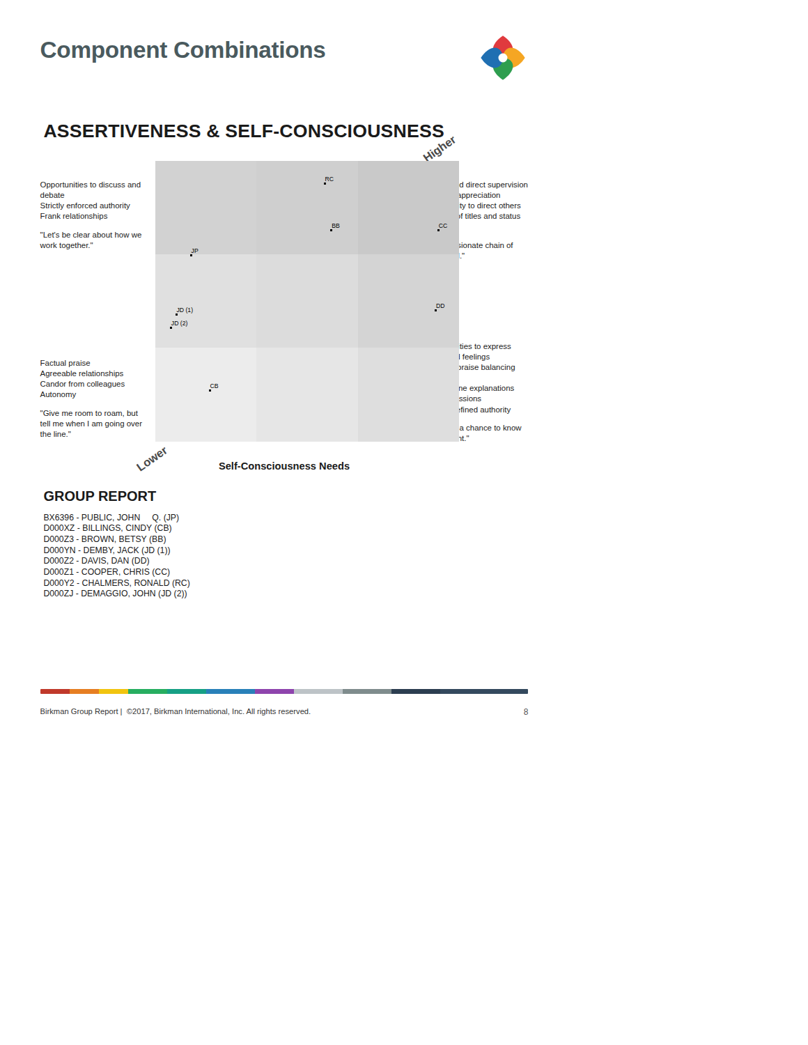Component Combinations
ASSERTIVENESS & SELF-CONSCIOUSNESS
Higher
Lower
Assertiveness Needs
Self-Consciousness Needs
Opportunities to discuss and debate
Strictly enforced authority
Frank relationships
"Let's be clear about how we work together."
Factual praise
Agreeable relationships
Candor from colleagues
Autonomy
"Give me room to roam, but tell me when I am going over the line."
Strong and direct supervision
Genuine appreciation
Opportunity to direct others
Respect of titles and status symbols
"Compassionate chain of command."
Opportunities to express views and feelings
Genuine praise balancing criticism
One-on-one explanations and discussions
Clearly defined authority
"Give me a chance to know that I count."
RC
BB
CC
JP
DD
JD (1)
JD (2)
CB
GROUP REPORT
BX6396 - PUBLIC, JOHN Q. (JP)
D000XZ - BILLINGS, CINDY (CB)
D000Z3 - BROWN, BETSY (BB)
D000YN - DEMBY, JACK (JD (1))
D000Z2 - DAVIS, DAN (DD)
D000Z1 - COOPER, CHRIS (CC)
D000Y2 - CHALMERS, RONALD (RC)
D000ZJ - DEMAGGIO, JOHN (JD (2))
Birkman Group Report | ©2017, Birkman International, Inc. All rights reserved. 8